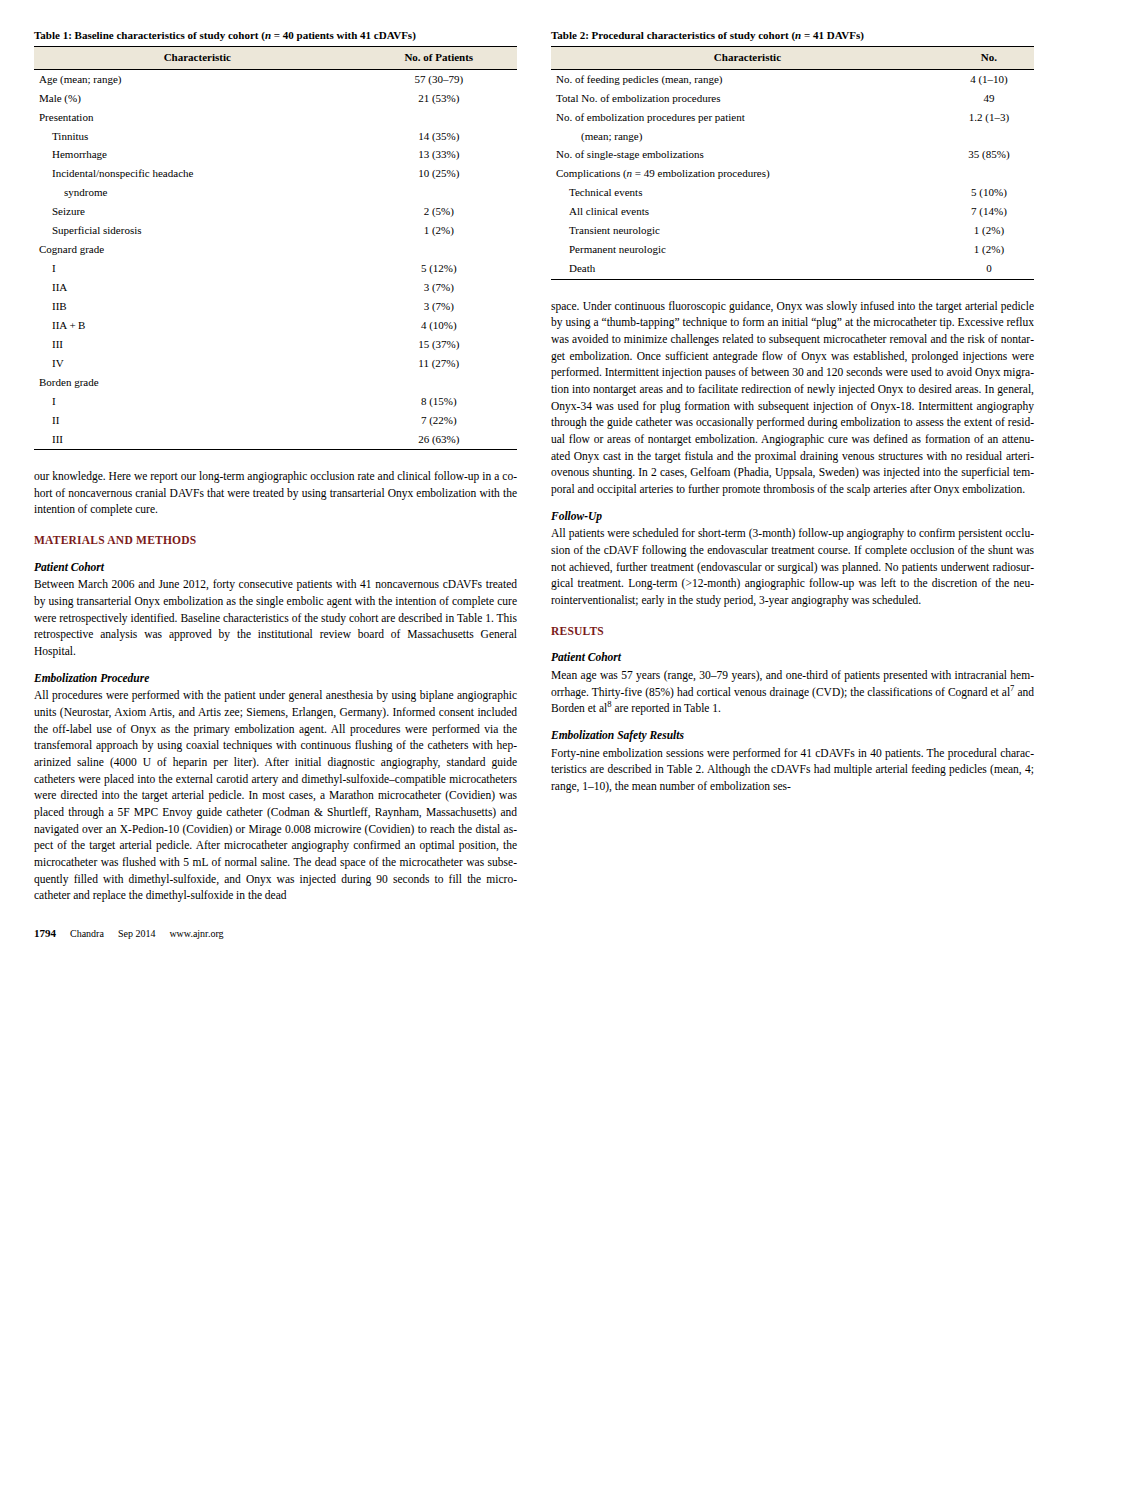Table 1: Baseline characteristics of study cohort (n = 40 patients with 41 cDAVFs)
| Characteristic | No. of Patients |
| --- | --- |
| Age (mean; range) | 57 (30–79) |
| Male (%) | 21 (53%) |
| Presentation | |
| Tinnitus | 14 (35%) |
| Hemorrhage | 13 (33%) |
| Incidental/nonspecific headache | 10 (25%) |
| syndrome | |
| Seizure | 2 (5%) |
| Superficial siderosis | 1 (2%) |
| Cognard grade | |
| I | 5 (12%) |
| IIA | 3 (7%) |
| IIB | 3 (7%) |
| IIA + B | 4 (10%) |
| III | 15 (37%) |
| IV | 11 (27%) |
| Borden grade | |
| I | 8 (15%) |
| II | 7 (22%) |
| III | 26 (63%) |
our knowledge. Here we report our long-term angiographic occlusion rate and clinical follow-up in a cohort of noncavernous cranial DAVFs that were treated by using transarterial Onyx embolization with the intention of complete cure.
MATERIALS AND METHODS
Patient Cohort
Between March 2006 and June 2012, forty consecutive patients with 41 noncavernous cDAVFs treated by using transarterial Onyx embolization as the single embolic agent with the intention of complete cure were retrospectively identified. Baseline characteristics of the study cohort are described in Table 1. This retrospective analysis was approved by the institutional review board of Massachusetts General Hospital.
Embolization Procedure
All procedures were performed with the patient under general anesthesia by using biplane angiographic units (Neurostar, Axiom Artis, and Artis zee; Siemens, Erlangen, Germany). Informed consent included the off-label use of Onyx as the primary embolization agent. All procedures were performed via the transfemoral approach by using coaxial techniques with continuous flushing of the catheters with heparinized saline (4000 U of heparin per liter). After initial diagnostic angiography, standard guide catheters were placed into the external carotid artery and dimethyl-sulfoxide–compatible microcatheters were directed into the target arterial pedicle. In most cases, a Marathon microcatheter (Covidien) was placed through a 5F MPC Envoy guide catheter (Codman & Shurtleff, Raynham, Massachusetts) and navigated over an X-Pedion-10 (Covidien) or Mirage 0.008 microwire (Covidien) to reach the distal aspect of the target arterial pedicle. After microcatheter angiography confirmed an optimal position, the microcatheter was flushed with 5 mL of normal saline. The dead space of the microcatheter was subsequently filled with dimethyl-sulfoxide, and Onyx was injected during 90 seconds to fill the microcatheter and replace the dimethyl-sulfoxide in the dead
Table 2: Procedural characteristics of study cohort (n = 41 DAVFs)
| Characteristic | No. |
| --- | --- |
| No. of feeding pedicles (mean, range) | 4 (1–10) |
| Total No. of embolization procedures | 49 |
| No. of embolization procedures per patient | 1.2 (1–3) |
| (mean; range) | |
| No. of single-stage embolizations | 35 (85%) |
| Complications ( n = 49 embolization procedures) | |
| Technical events | 5 (10%) |
| All clinical events | 7 (14%) |
| Transient neurologic | 1 (2%) |
| Permanent neurologic | 1 (2%) |
| Death | 0 |
space. Under continuous fluoroscopic guidance, Onyx was slowly infused into the target arterial pedicle by using a “thumb-tapping” technique to form an initial “plug” at the microcatheter tip. Excessive reflux was avoided to minimize challenges related to subsequent microcatheter removal and the risk of nontarget embolization. Once sufficient antegrade flow of Onyx was established, prolonged injections were performed. Intermittent injection pauses of between 30 and 120 seconds were used to avoid Onyx migration into nontarget areas and to facilitate redirection of newly injected Onyx to desired areas. In general, Onyx-34 was used for plug formation with subsequent injection of Onyx-18. Intermittent angiography through the guide catheter was occasionally performed during embolization to assess the extent of residual flow or areas of nontarget embolization. Angiographic cure was defined as formation of an attenuated Onyx cast in the target fistula and the proximal draining venous structures with no residual arteriovenous shunting. In 2 cases, Gelfoam (Phadia, Uppsala, Sweden) was injected into the superficial temporal and occipital arteries to further promote thrombosis of the scalp arteries after Onyx embolization.
Follow-Up
All patients were scheduled for short-term (3-month) follow-up angiography to confirm persistent occlusion of the cDAVF following the endovascular treatment course. If complete occlusion of the shunt was not achieved, further treatment (endovascular or surgical) was planned. No patients underwent radiosurgical treatment. Long-term (>12-month) angiographic follow-up was left to the discretion of the neurointerventionalist; early in the study period, 3-year angiography was scheduled.
RESULTS
Patient Cohort
Mean age was 57 years (range, 30–79 years), and one-third of patients presented with intracranial hemorrhage. Thirty-five (85%) had cortical venous drainage (CVD); the classifications of Cognard et al7 and Borden et al8 are reported in Table 1.
Embolization Safety Results
Forty-nine embolization sessions were performed for 41 cDAVFs in 40 patients. The procedural characteristics are described in Table 2. Although the cDAVFs had multiple arterial feeding pedicles (mean, 4; range, 1–10), the mean number of embolization ses-
1794 Chandra Sep 2014 www.ajnr.org